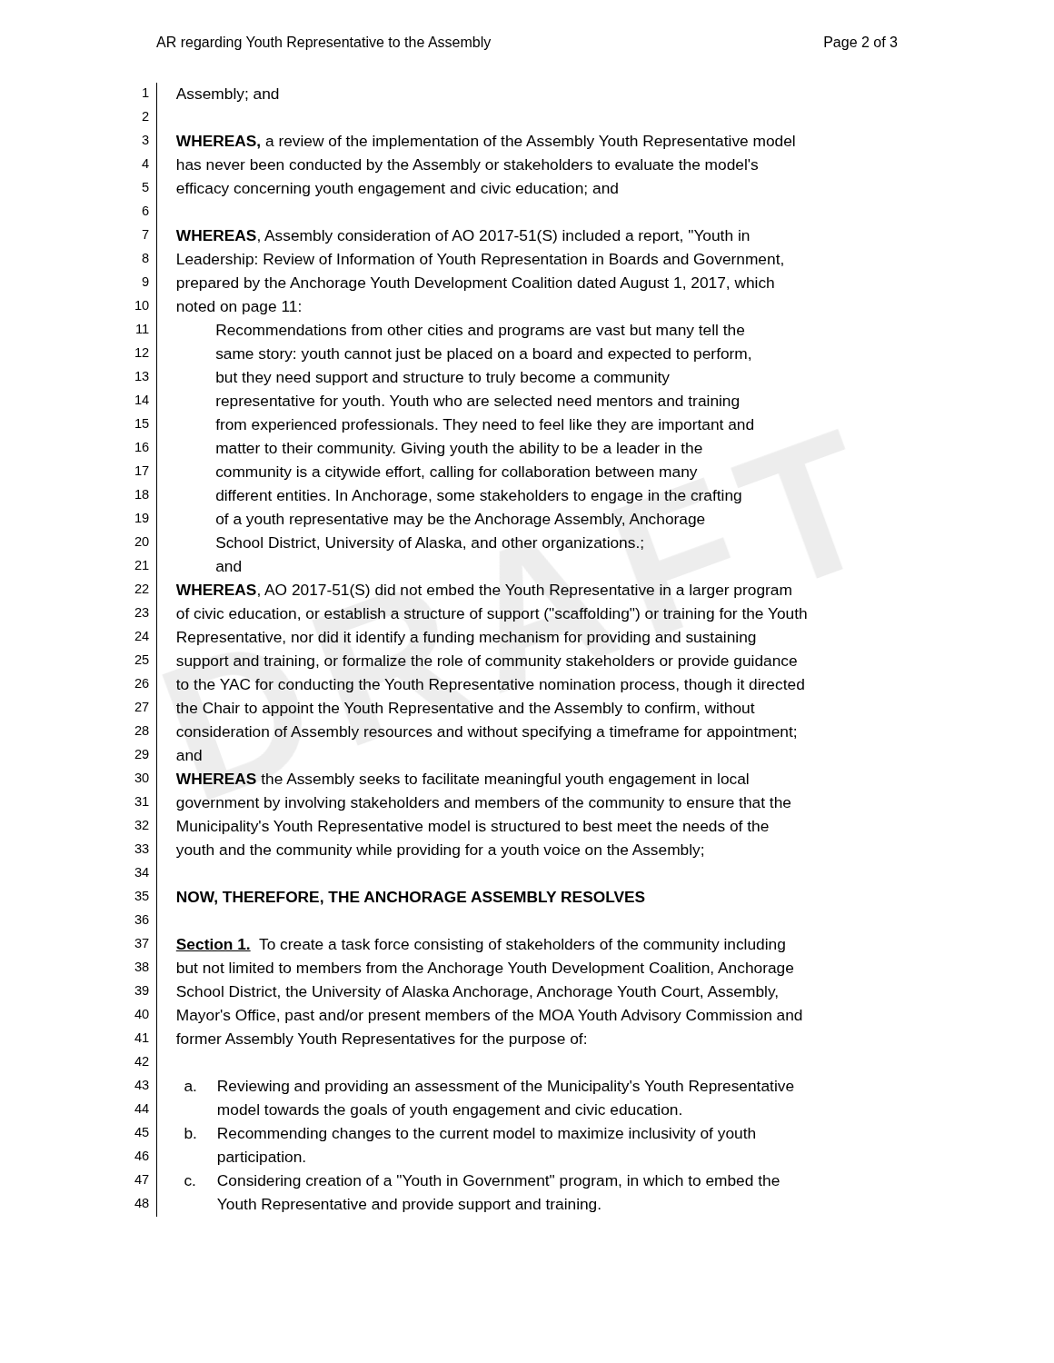DRAFT
AR regarding Youth Representative to the Assembly Page 2 of 3
Assembly; and
WHEREAS, a review of the implementation of the Assembly Youth Representative model
has never been conducted by the Assembly or stakeholders to evaluate the model's
efficacy concerning youth engagement and civic education; and
WHEREAS, Assembly consideration of AO 2017-51(S) included a report, "Youth in
Leadership: Review of Information of Youth Representation in Boards and Government,
prepared by the Anchorage Youth Development Coalition dated August 1, 2017, which
noted on page 11:
Recommendations from other cities and programs are vast but many tell the
same story: youth cannot just be placed on a board and expected to perform,
but they need support and structure to truly become a community
representative for youth. Youth who are selected need mentors and training
from experienced professionals. They need to feel like they are important and
matter to their community. Giving youth the ability to be a leader in the
community is a citywide effort, calling for collaboration between many
different entities. In Anchorage, some stakeholders to engage in the crafting
of a youth representative may be the Anchorage Assembly, Anchorage
School District, University of Alaska, and other organizations.;
and
WHEREAS, AO 2017-51(S) did not embed the Youth Representative in a larger program
of civic education, or establish a structure of support ("scaffolding") or training for the Youth
Representative, nor did it identify a funding mechanism for providing and sustaining
support and training, or formalize the role of community stakeholders or provide guidance
to the YAC for conducting the Youth Representative nomination process, though it directed
the Chair to appoint the Youth Representative and the Assembly to confirm, without
consideration of Assembly resources and without specifying a timeframe for appointment;
and
WHEREAS the Assembly seeks to facilitate meaningful youth engagement in local
government by involving stakeholders and members of the community to ensure that the
Municipality's Youth Representative model is structured to best meet the needs of the
youth and the community while providing for a youth voice on the Assembly;
NOW, THEREFORE, THE ANCHORAGE ASSEMBLY RESOLVES
Section 1. To create a task force consisting of stakeholders of the community including
but not limited to members from the Anchorage Youth Development Coalition, Anchorage
School District, the University of Alaska Anchorage, Anchorage Youth Court, Assembly,
Mayor's Office, past and/or present members of the MOA Youth Advisory Commission and
former Assembly Youth Representatives for the purpose of:
a. Reviewing and providing an assessment of the Municipality's Youth Representative
model towards the goals of youth engagement and civic education.
b. Recommending changes to the current model to maximize inclusivity of youth
participation.
c. Considering creation of a "Youth in Government" program, in which to embed the
Youth Representative and provide support and training.